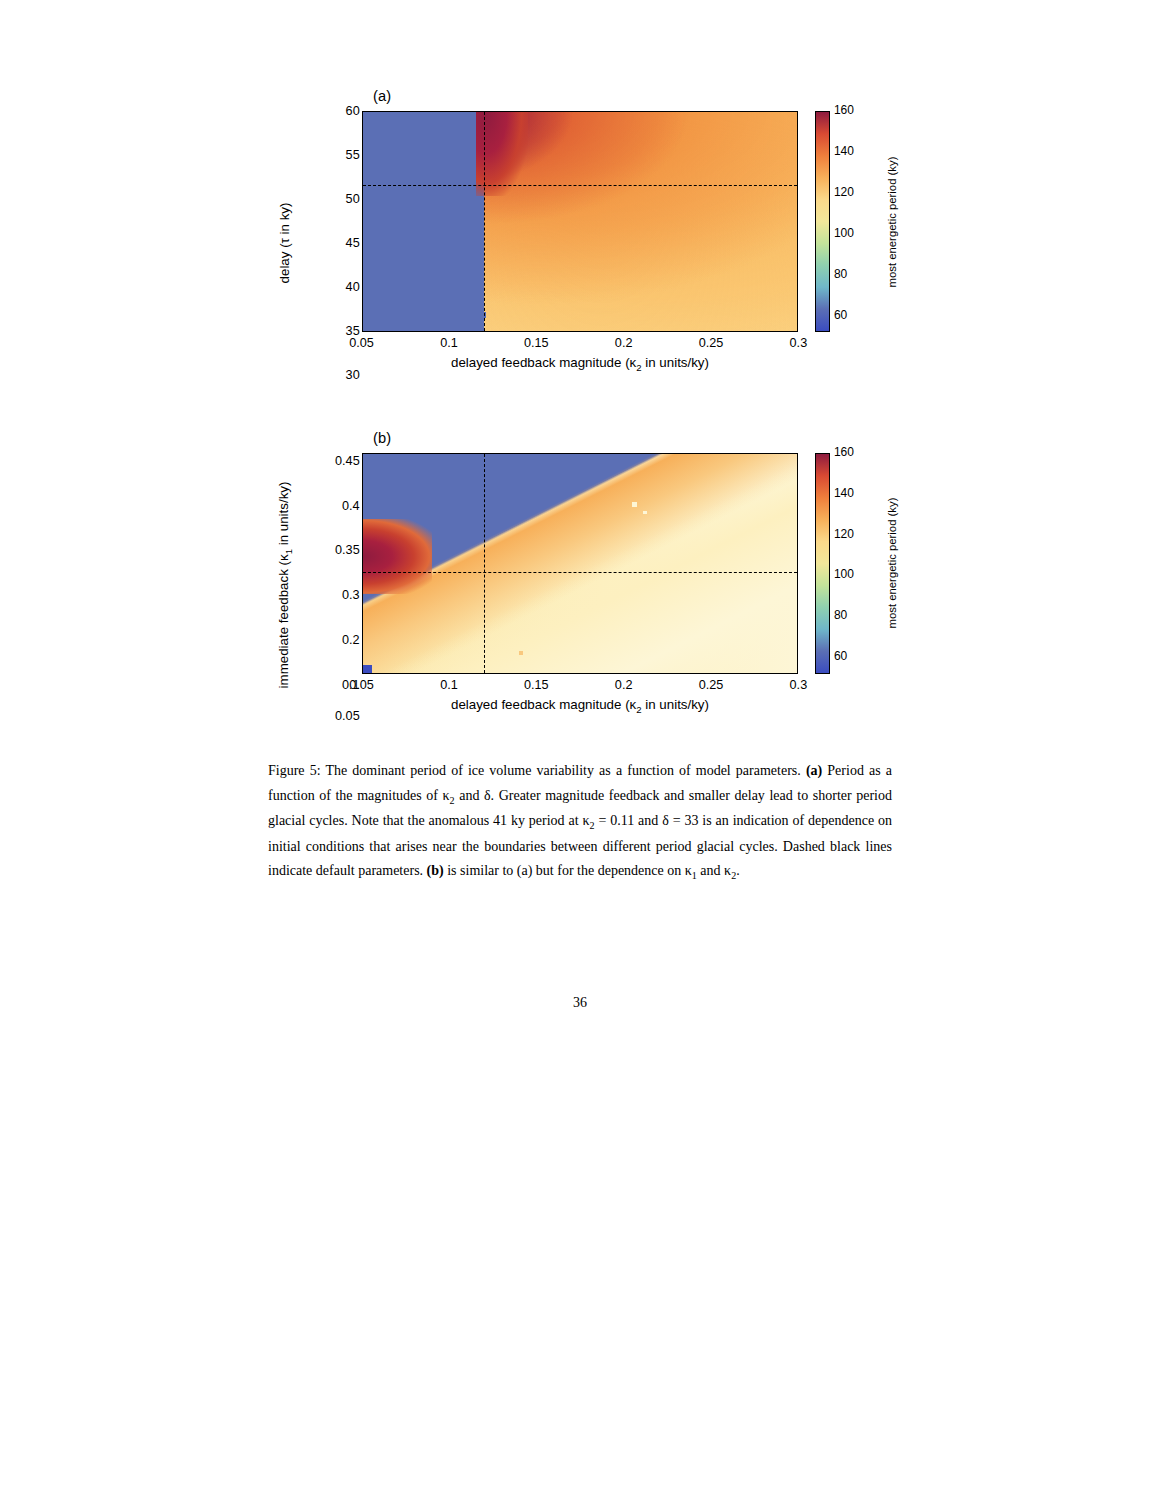(a)
delay (τ in ky)
60 55 50 45 40 35 30
0.05 0.1 0.15 0.2 0.25 0.3
delayed feedback magnitude (κ2 in units/ky)
160 140 120 100 80 60
most energetic period (ky)
(b)
immediate feedback (κ1 in units/ky)
0.45 0.4 0.35 0.3 0.2 0.1 0.05
0.05 0.1 0.15 0.2 0.25 0.3
delayed feedback magnitude (κ2 in units/ky)
160 140 120 100 80 60
most energetic period (ky)
Figure 5: The dominant period of ice volume variability as a function of model parameters. (a) Period as a function of the magnitudes of κ2 and δ. Greater magnitude feedback and smaller delay lead to shorter period glacial cycles. Note that the anomalous 41 ky period at κ2 = 0.11 and δ = 33 is an indication of dependence on initial conditions that arises near the boundaries between different period glacial cycles. Dashed black lines indicate default parameters. (b) is similar to (a) but for the dependence on κ1 and κ2.
36